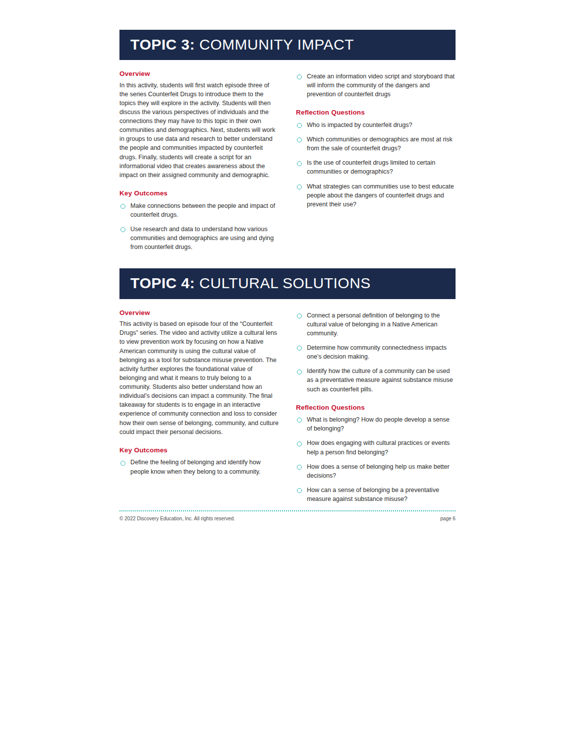TOPIC 3: COMMUNITY IMPACT
Overview
In this activity, students will first watch episode three of the series Counterfeit Drugs to introduce them to the topics they will explore in the activity. Students will then discuss the various perspectives of individuals and the connections they may have to this topic in their own communities and demographics. Next, students will work in groups to use data and research to better understand the people and communities impacted by counterfeit drugs. Finally, students will create a script for an informational video that creates awareness about the impact on their assigned community and demographic.
Key Outcomes
Make connections between the people and impact of counterfeit drugs.
Use research and data to understand how various communities and demographics are using and dying from counterfeit drugs.
Create an information video script and storyboard that will inform the community of the dangers and prevention of counterfeit drugs
Reflection Questions
Who is impacted by counterfeit drugs?
Which communities or demographics are most at risk from the sale of counterfeit drugs?
Is the use of counterfeit drugs limited to certain communities or demographics?
What strategies can communities use to best educate people about the dangers of counterfeit drugs and prevent their use?
TOPIC 4: CULTURAL SOLUTIONS
Overview
This activity is based on episode four of the “Counterfeit Drugs” series. The video and activity utilize a cultural lens to view prevention work by focusing on how a Native American community is using the cultural value of belonging as a tool for substance misuse prevention. The activity further explores the foundational value of belonging and what it means to truly belong to a community. Students also better understand how an individual’s decisions can impact a community. The final takeaway for students is to engage in an interactive experience of community connection and loss to consider how their own sense of belonging, community, and culture could impact their personal decisions.
Key Outcomes
Define the feeling of belonging and identify how people know when they belong to a community.
Connect a personal definition of belonging to the cultural value of belonging in a Native American community.
Determine how community connectedness impacts one’s decision making.
Identify how the culture of a community can be used as a preventative measure against substance misuse such as counterfeit pills.
Reflection Questions
What is belonging? How do people develop a sense of belonging?
How does engaging with cultural practices or events help a person find belonging?
How does a sense of belonging help us make better decisions?
How can a sense of belonging be a preventative measure against substance misuse?
© 2022 Discovery Education, Inc. All rights reserved. page 6